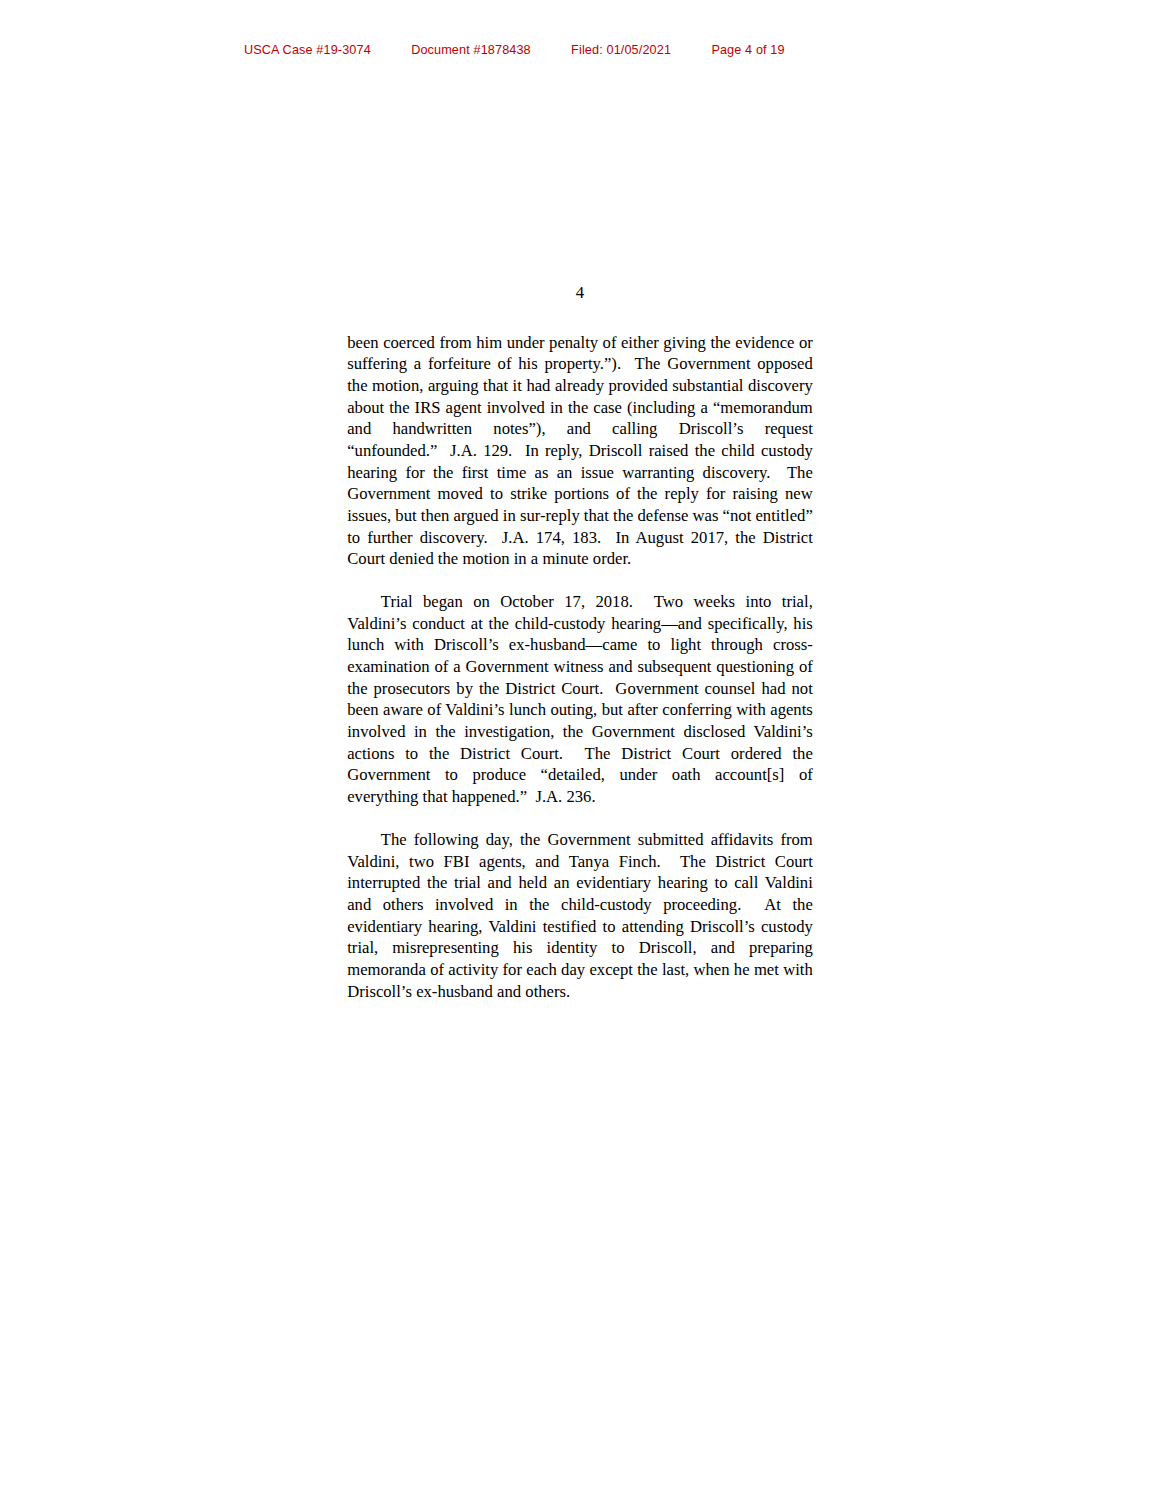USCA Case #19-3074 Document #1878438 Filed: 01/05/2021 Page 4 of 19
4
been coerced from him under penalty of either giving the evidence or suffering a forfeiture of his property.”). The Government opposed the motion, arguing that it had already provided substantial discovery about the IRS agent involved in the case (including a “memorandum and handwritten notes”), and calling Driscoll’s request “unfounded.” J.A. 129. In reply, Driscoll raised the child custody hearing for the first time as an issue warranting discovery. The Government moved to strike portions of the reply for raising new issues, but then argued in sur-reply that the defense was “not entitled” to further discovery. J.A. 174, 183. In August 2017, the District Court denied the motion in a minute order.
Trial began on October 17, 2018. Two weeks into trial, Valdini’s conduct at the child-custody hearing—and specifically, his lunch with Driscoll’s ex-husband—came to light through cross-examination of a Government witness and subsequent questioning of the prosecutors by the District Court. Government counsel had not been aware of Valdini’s lunch outing, but after conferring with agents involved in the investigation, the Government disclosed Valdini’s actions to the District Court. The District Court ordered the Government to produce “detailed, under oath account[s] of everything that happened.” J.A. 236.
The following day, the Government submitted affidavits from Valdini, two FBI agents, and Tanya Finch. The District Court interrupted the trial and held an evidentiary hearing to call Valdini and others involved in the child-custody proceeding. At the evidentiary hearing, Valdini testified to attending Driscoll’s custody trial, misrepresenting his identity to Driscoll, and preparing memoranda of activity for each day except the last, when he met with Driscoll’s ex-husband and others.